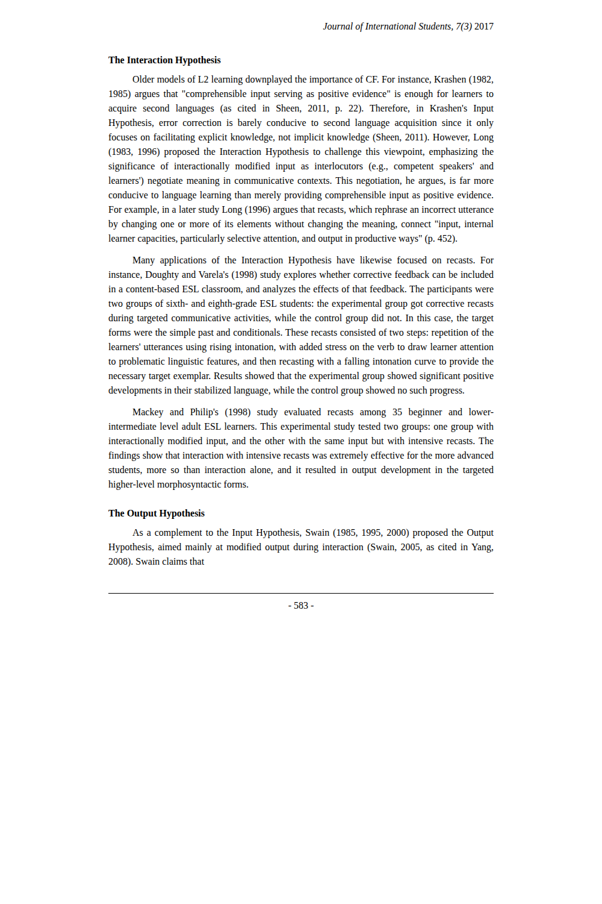Journal of International Students, 7(3) 2017
The Interaction Hypothesis
Older models of L2 learning downplayed the importance of CF. For instance, Krashen (1982, 1985) argues that "comprehensible input serving as positive evidence" is enough for learners to acquire second languages (as cited in Sheen, 2011, p. 22). Therefore, in Krashen's Input Hypothesis, error correction is barely conducive to second language acquisition since it only focuses on facilitating explicit knowledge, not implicit knowledge (Sheen, 2011). However, Long (1983, 1996) proposed the Interaction Hypothesis to challenge this viewpoint, emphasizing the significance of interactionally modified input as interlocutors (e.g., competent speakers' and learners') negotiate meaning in communicative contexts. This negotiation, he argues, is far more conducive to language learning than merely providing comprehensible input as positive evidence. For example, in a later study Long (1996) argues that recasts, which rephrase an incorrect utterance by changing one or more of its elements without changing the meaning, connect "input, internal learner capacities, particularly selective attention, and output in productive ways" (p. 452).
Many applications of the Interaction Hypothesis have likewise focused on recasts. For instance, Doughty and Varela's (1998) study explores whether corrective feedback can be included in a content-based ESL classroom, and analyzes the effects of that feedback. The participants were two groups of sixth- and eighth-grade ESL students: the experimental group got corrective recasts during targeted communicative activities, while the control group did not. In this case, the target forms were the simple past and conditionals. These recasts consisted of two steps: repetition of the learners' utterances using rising intonation, with added stress on the verb to draw learner attention to problematic linguistic features, and then recasting with a falling intonation curve to provide the necessary target exemplar. Results showed that the experimental group showed significant positive developments in their stabilized language, while the control group showed no such progress.
Mackey and Philip's (1998) study evaluated recasts among 35 beginner and lower-intermediate level adult ESL learners. This experimental study tested two groups: one group with interactionally modified input, and the other with the same input but with intensive recasts. The findings show that interaction with intensive recasts was extremely effective for the more advanced students, more so than interaction alone, and it resulted in output development in the targeted higher-level morphosyntactic forms.
The Output Hypothesis
As a complement to the Input Hypothesis, Swain (1985, 1995, 2000) proposed the Output Hypothesis, aimed mainly at modified output during interaction (Swain, 2005, as cited in Yang, 2008). Swain claims that
- 583 -